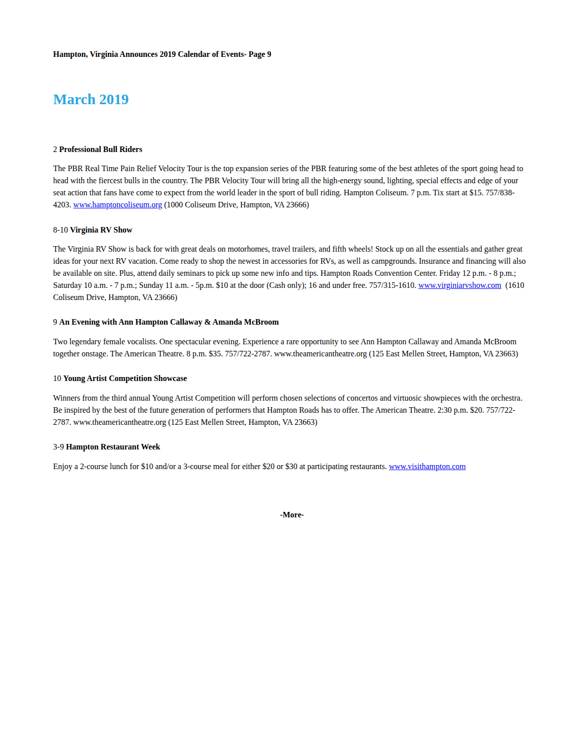Hampton, Virginia Announces 2019 Calendar of Events- Page 9
March 2019
2 Professional Bull Riders
The PBR Real Time Pain Relief Velocity Tour is the top expansion series of the PBR featuring some of the best athletes of the sport going head to head with the fiercest bulls in the country. The PBR Velocity Tour will bring all the high-energy sound, lighting, special effects and edge of your seat action that fans have come to expect from the world leader in the sport of bull riding. Hampton Coliseum. 7 p.m. Tix start at $15. 757/838-4203. www.hamptoncoliseum.org (1000 Coliseum Drive, Hampton, VA 23666)
8-10 Virginia RV Show
The Virginia RV Show is back for with great deals on motorhomes, travel trailers, and fifth wheels! Stock up on all the essentials and gather great ideas for your next RV vacation. Come ready to shop the newest in accessories for RVs, as well as campgrounds. Insurance and financing will also be available on site. Plus, attend daily seminars to pick up some new info and tips. Hampton Roads Convention Center. Friday 12 p.m. - 8 p.m.; Saturday 10 a.m. - 7 p.m.; Sunday 11 a.m. - 5p.m. $10 at the door (Cash only); 16 and under free. 757/315-1610. www.virginiarvshow.com (1610 Coliseum Drive, Hampton, VA 23666)
9 An Evening with Ann Hampton Callaway & Amanda McBroom
Two legendary female vocalists. One spectacular evening. Experience a rare opportunity to see Ann Hampton Callaway and Amanda McBroom together onstage. The American Theatre. 8 p.m. $35. 757/722-2787. www.theamericantheatre.org (125 East Mellen Street, Hampton, VA 23663)
10 Young Artist Competition Showcase
Winners from the third annual Young Artist Competition will perform chosen selections of concertos and virtuosic showpieces with the orchestra. Be inspired by the best of the future generation of performers that Hampton Roads has to offer. The American Theatre. 2:30 p.m. $20. 757/722-2787. www.theamericantheatre.org (125 East Mellen Street, Hampton, VA 23663)
3-9 Hampton Restaurant Week
Enjoy a 2-course lunch for $10 and/or a 3-course meal for either $20 or $30 at participating restaurants. www.visithampton.com
-More-